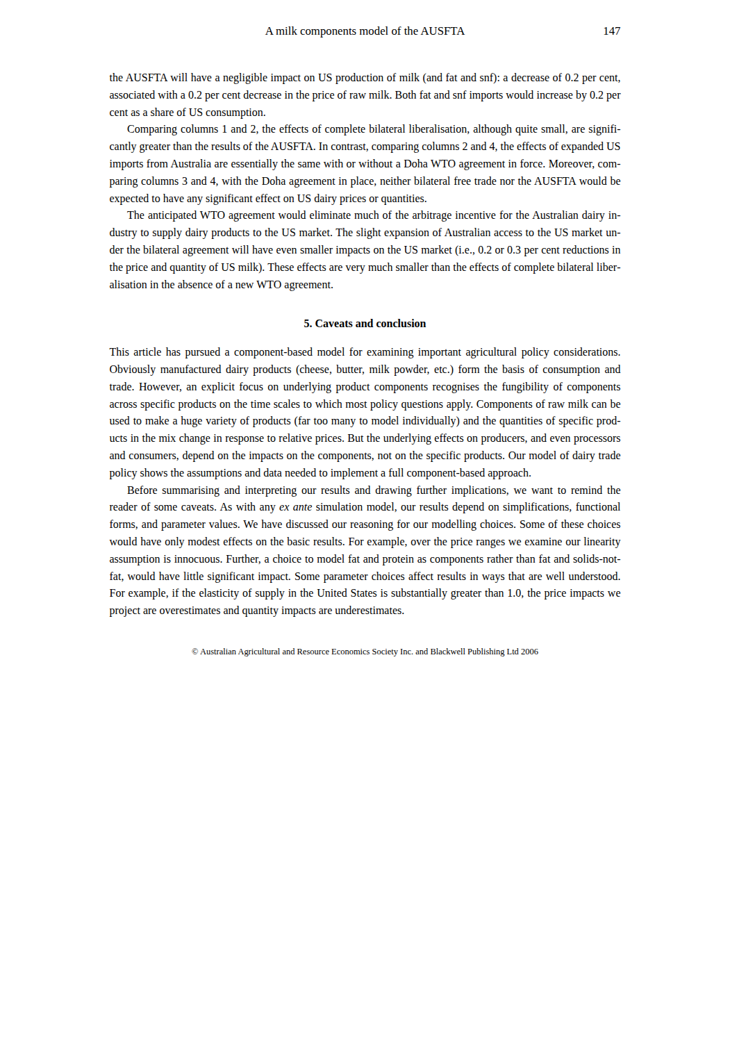A milk components model of the AUSFTA 147
the AUSFTA will have a negligible impact on US production of milk (and fat and snf): a decrease of 0.2 per cent, associated with a 0.2 per cent decrease in the price of raw milk. Both fat and snf imports would increase by 0.2 per cent as a share of US consumption.
Comparing columns 1 and 2, the effects of complete bilateral liberalisation, although quite small, are significantly greater than the results of the AUSFTA. In contrast, comparing columns 2 and 4, the effects of expanded US imports from Australia are essentially the same with or without a Doha WTO agreement in force. Moreover, comparing columns 3 and 4, with the Doha agreement in place, neither bilateral free trade nor the AUSFTA would be expected to have any significant effect on US dairy prices or quantities.
The anticipated WTO agreement would eliminate much of the arbitrage incentive for the Australian dairy industry to supply dairy products to the US market. The slight expansion of Australian access to the US market under the bilateral agreement will have even smaller impacts on the US market (i.e., 0.2 or 0.3 per cent reductions in the price and quantity of US milk). These effects are very much smaller than the effects of complete bilateral liberalisation in the absence of a new WTO agreement.
5. Caveats and conclusion
This article has pursued a component-based model for examining important agricultural policy considerations. Obviously manufactured dairy products (cheese, butter, milk powder, etc.) form the basis of consumption and trade. However, an explicit focus on underlying product components recognises the fungibility of components across specific products on the time scales to which most policy questions apply. Components of raw milk can be used to make a huge variety of products (far too many to model individually) and the quantities of specific products in the mix change in response to relative prices. But the underlying effects on producers, and even processors and consumers, depend on the impacts on the components, not on the specific products. Our model of dairy trade policy shows the assumptions and data needed to implement a full component-based approach.
Before summarising and interpreting our results and drawing further implications, we want to remind the reader of some caveats. As with any ex ante simulation model, our results depend on simplifications, functional forms, and parameter values. We have discussed our reasoning for our modelling choices. Some of these choices would have only modest effects on the basic results. For example, over the price ranges we examine our linearity assumption is innocuous. Further, a choice to model fat and protein as components rather than fat and solids-not-fat, would have little significant impact. Some parameter choices affect results in ways that are well understood. For example, if the elasticity of supply in the United States is substantially greater than 1.0, the price impacts we project are overestimates and quantity impacts are underestimates.
© Australian Agricultural and Resource Economics Society Inc. and Blackwell Publishing Ltd 2006